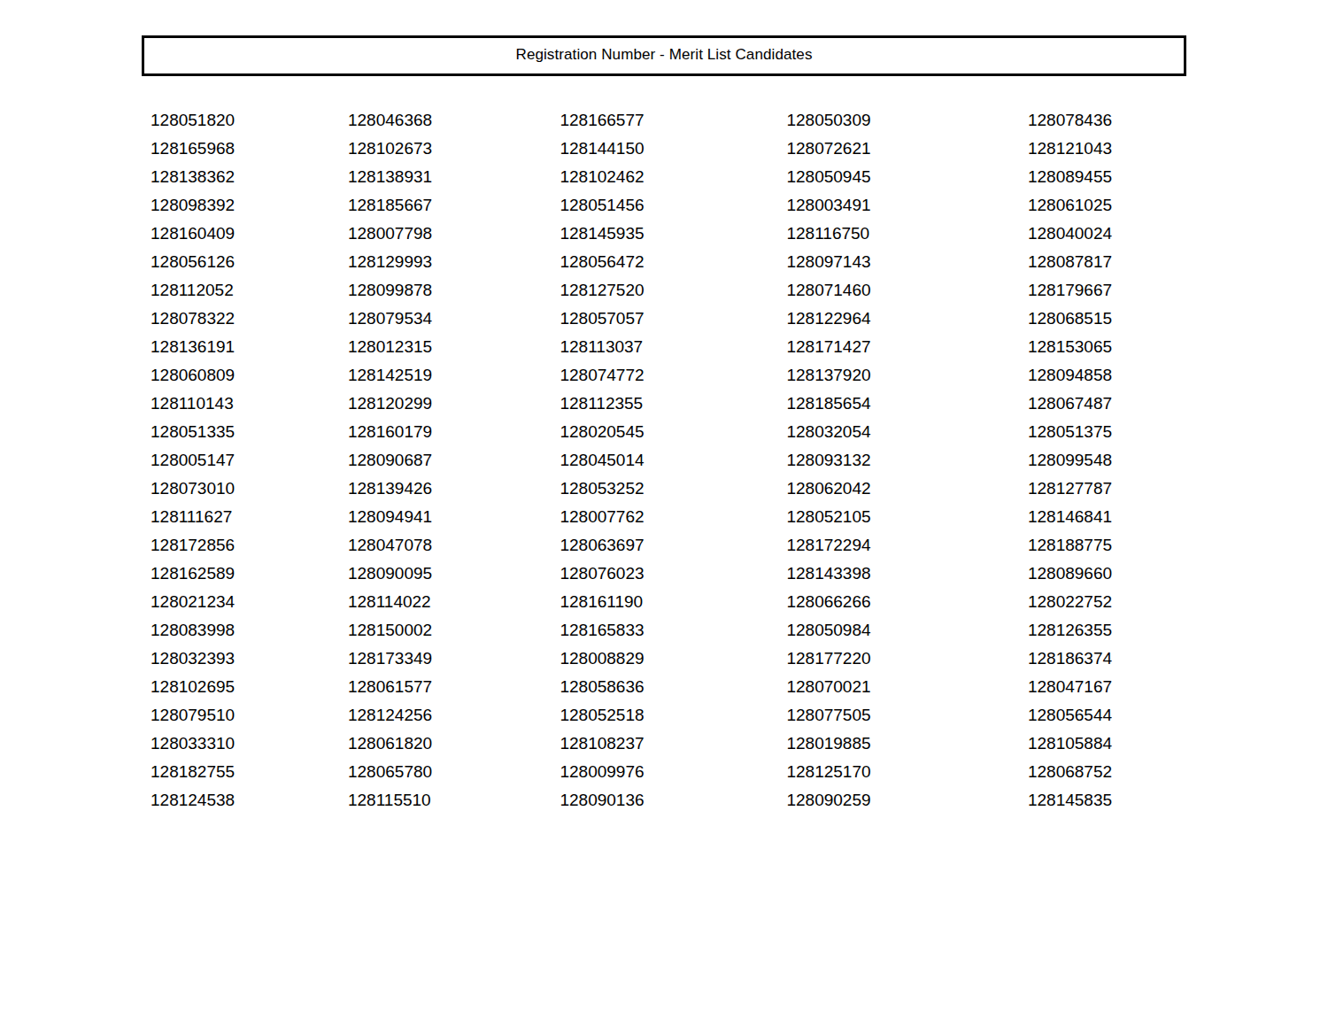Registration Number - Merit List Candidates
| 128051820 | 128046368 | 128166577 | 128050309 | 128078436 |
| 128165968 | 128102673 | 128144150 | 128072621 | 128121043 |
| 128138362 | 128138931 | 128102462 | 128050945 | 128089455 |
| 128098392 | 128185667 | 128051456 | 128003491 | 128061025 |
| 128160409 | 128007798 | 128145935 | 128116750 | 128040024 |
| 128056126 | 128129993 | 128056472 | 128097143 | 128087817 |
| 128112052 | 128099878 | 128127520 | 128071460 | 128179667 |
| 128078322 | 128079534 | 128057057 | 128122964 | 128068515 |
| 128136191 | 128012315 | 128113037 | 128171427 | 128153065 |
| 128060809 | 128142519 | 128074772 | 128137920 | 128094858 |
| 128110143 | 128120299 | 128112355 | 128185654 | 128067487 |
| 128051335 | 128160179 | 128020545 | 128032054 | 128051375 |
| 128005147 | 128090687 | 128045014 | 128093132 | 128099548 |
| 128073010 | 128139426 | 128053252 | 128062042 | 128127787 |
| 128111627 | 128094941 | 128007762 | 128052105 | 128146841 |
| 128172856 | 128047078 | 128063697 | 128172294 | 128188775 |
| 128162589 | 128090095 | 128076023 | 128143398 | 128089660 |
| 128021234 | 128114022 | 128161190 | 128066266 | 128022752 |
| 128083998 | 128150002 | 128165833 | 128050984 | 128126355 |
| 128032393 | 128173349 | 128008829 | 128177220 | 128186374 |
| 128102695 | 128061577 | 128058636 | 128070021 | 128047167 |
| 128079510 | 128124256 | 128052518 | 128077505 | 128056544 |
| 128033310 | 128061820 | 128108237 | 128019885 | 128105884 |
| 128182755 | 128065780 | 128009976 | 128125170 | 128068752 |
| 128124538 | 128115510 | 128090136 | 128090259 | 128145835 |